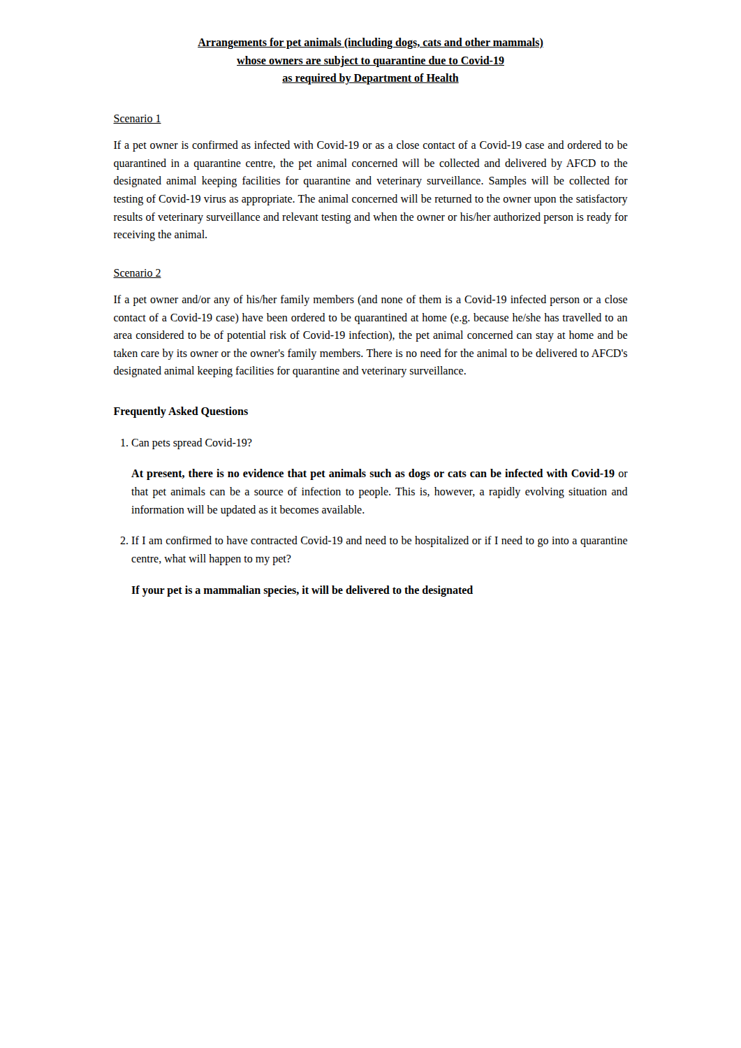Arrangements for pet animals (including dogs, cats and other mammals)
whose owners are subject to quarantine due to Covid-19
as required by Department of Health
Scenario 1
If a pet owner is confirmed as infected with Covid-19 or as a close contact of a Covid-19 case and ordered to be quarantined in a quarantine centre, the pet animal concerned will be collected and delivered by AFCD to the designated animal keeping facilities for quarantine and veterinary surveillance. Samples will be collected for testing of Covid-19 virus as appropriate. The animal concerned will be returned to the owner upon the satisfactory results of veterinary surveillance and relevant testing and when the owner or his/her authorized person is ready for receiving the animal.
Scenario 2
If a pet owner and/or any of his/her family members (and none of them is a Covid-19 infected person or a close contact of a Covid-19 case) have been ordered to be quarantined at home (e.g. because he/she has travelled to an area considered to be of potential risk of Covid-19 infection), the pet animal concerned can stay at home and be taken care by its owner or the owner's family members. There is no need for the animal to be delivered to AFCD's designated animal keeping facilities for quarantine and veterinary surveillance.
Frequently Asked Questions
Can pets spread Covid-19?
At present, there is no evidence that pet animals such as dogs or cats can be infected with Covid-19 or that pet animals can be a source of infection to people. This is, however, a rapidly evolving situation and information will be updated as it becomes available.
If I am confirmed to have contracted Covid-19 and need to be hospitalized or if I need to go into a quarantine centre, what will happen to my pet?
If your pet is a mammalian species, it will be delivered to the designated